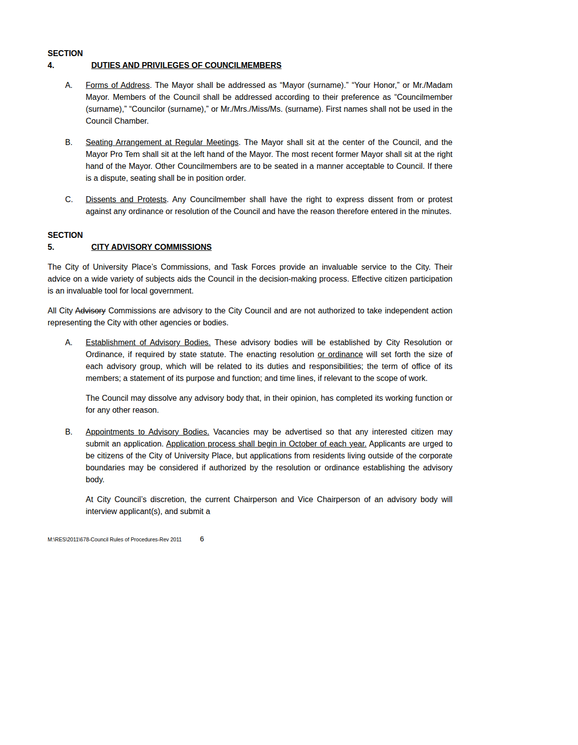SECTION 4. DUTIES AND PRIVILEGES OF COUNCILMEMBERS
A.
Forms of Address. The Mayor shall be addressed as “Mayor (surname).” “Your Honor,” or Mr./Madam Mayor. Members of the Council shall be addressed according to their preference as “Councilmember (surname),” “Councilor (surname),” or Mr./Mrs./Miss/Ms. (surname). First names shall not be used in the Council Chamber.
B.
Seating Arrangement at Regular Meetings. The Mayor shall sit at the center of the Council, and the Mayor Pro Tem shall sit at the left hand of the Mayor. The most recent former Mayor shall sit at the right hand of the Mayor. Other Councilmembers are to be seated in a manner acceptable to Council. If there is a dispute, seating shall be in position order.
C.
Dissents and Protests. Any Councilmember shall have the right to express dissent from or protest against any ordinance or resolution of the Council and have the reason therefore entered in the minutes.
SECTION 5. CITY ADVISORY COMMISSIONS
The City of University Place’s Commissions, and Task Forces provide an invaluable service to the City. Their advice on a wide variety of subjects aids the Council in the decision-making process. Effective citizen participation is an invaluable tool for local government.
All City Advisory Commissions are advisory to the City Council and are not authorized to take independent action representing the City with other agencies or bodies.
A.
Establishment of Advisory Bodies. These advisory bodies will be established by City Resolution or Ordinance, if required by state statute. The enacting resolution or ordinance will set forth the size of each advisory group, which will be related to its duties and responsibilities; the term of office of its members; a statement of its purpose and function; and time lines, if relevant to the scope of work.
The Council may dissolve any advisory body that, in their opinion, has completed its working function or for any other reason.
B.
Appointments to Advisory Bodies. Vacancies may be advertised so that any interested citizen may submit an application. Application process shall begin in October of each year. Applicants are urged to be citizens of the City of University Place, but applications from residents living outside of the corporate boundaries may be considered if authorized by the resolution or ordinance establishing the advisory body.
At City Council’s discretion, the current Chairperson and Vice Chairperson of an advisory body will interview applicant(s), and submit a
M:\RES\2011\678-Council Rules of Procedures-Rev 2011 6